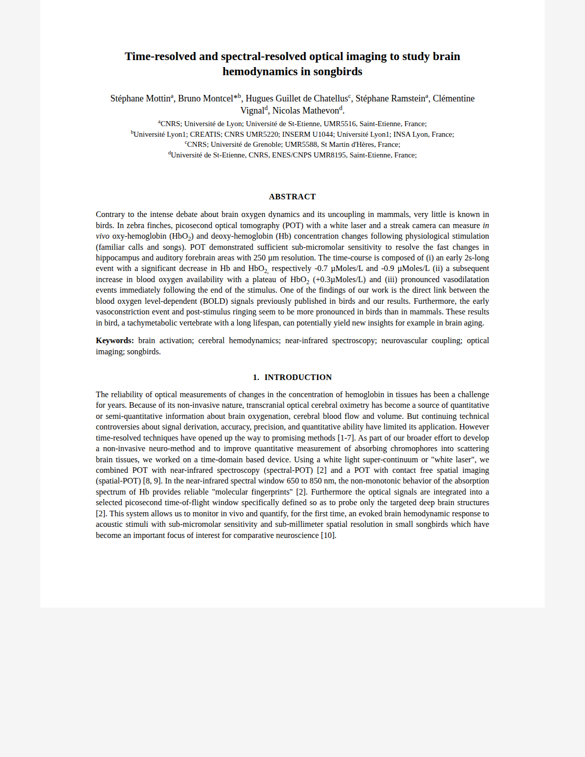Time-resolved and spectral-resolved optical imaging to study brain
hemodynamics in songbirds
Stéphane Mottina, Bruno Montcel*b, Hugues Guillet de Chatellusc, Stéphane Ramsteina, Clémentine
Vignald, Nicolas Mathevond.
aCNRS; Université de Lyon; Université de St-Etienne, UMR5516, Saint-Etienne, France;
bUniversité Lyon1; CREATIS; CNRS UMR5220; INSERM U1044; Université Lyon1; INSA Lyon, France;
cCNRS; Université de Grenoble; UMR5588, St Martin d'Hères, France;
dUniversité de St-Etienne, CNRS, ENES/CNPS UMR8195, Saint-Etienne, France;
ABSTRACT
Contrary to the intense debate about brain oxygen dynamics and its uncoupling in mammals, very little is known in birds. In zebra finches, picosecond optical tomography (POT) with a white laser and a streak camera can measure in vivo oxy-hemoglobin (HbO2) and deoxy-hemoglobin (Hb) concentration changes following physiological stimulation (familiar calls and songs). POT demonstrated sufficient sub-micromolar sensitivity to resolve the fast changes in hippocampus and auditory forebrain areas with 250 µm resolution. The time-course is composed of (i) an early 2s-long event with a significant decrease in Hb and HbO2, respectively -0.7 µMoles/L and -0.9 µMoles/L (ii) a subsequent increase in blood oxygen availability with a plateau of HbO2 (+0.3µMoles/L) and (iii) pronounced vasodilatation events immediately following the end of the stimulus. One of the findings of our work is the direct link between the blood oxygen level-dependent (BOLD) signals previously published in birds and our results. Furthermore, the early vasoconstriction event and post-stimulus ringing seem to be more pronounced in birds than in mammals. These results in bird, a tachymetabolic vertebrate with a long lifespan, can potentially yield new insights for example in brain aging.
Keywords: brain activation; cerebral hemodynamics; near-infrared spectroscopy; neurovascular coupling; optical imaging; songbirds.
1. INTRODUCTION
The reliability of optical measurements of changes in the concentration of hemoglobin in tissues has been a challenge for years. Because of its non-invasive nature, transcranial optical cerebral oximetry has become a source of quantitative or semi-quantitative information about brain oxygenation, cerebral blood flow and volume. But continuing technical controversies about signal derivation, accuracy, precision, and quantitative ability have limited its application. However time-resolved techniques have opened up the way to promising methods [1-7]. As part of our broader effort to develop a non-invasive neuro-method and to improve quantitative measurement of absorbing chromophores into scattering brain tissues, we worked on a time-domain based device. Using a white light super-continuum or "white laser", we combined POT with near-infrared spectroscopy (spectral-POT) [2] and a POT with contact free spatial imaging (spatial-POT) [8, 9]. In the near-infrared spectral window 650 to 850 nm, the non-monotonic behavior of the absorption spectrum of Hb provides reliable "molecular fingerprints" [2]. Furthermore the optical signals are integrated into a selected picosecond time-of-flight window specifically defined so as to probe only the targeted deep brain structures [2]. This system allows us to monitor in vivo and quantify, for the first time, an evoked brain hemodynamic response to acoustic stimuli with sub-micromolar sensitivity and sub-millimeter spatial resolution in small songbirds which have become an important focus of interest for comparative neuroscience [10].